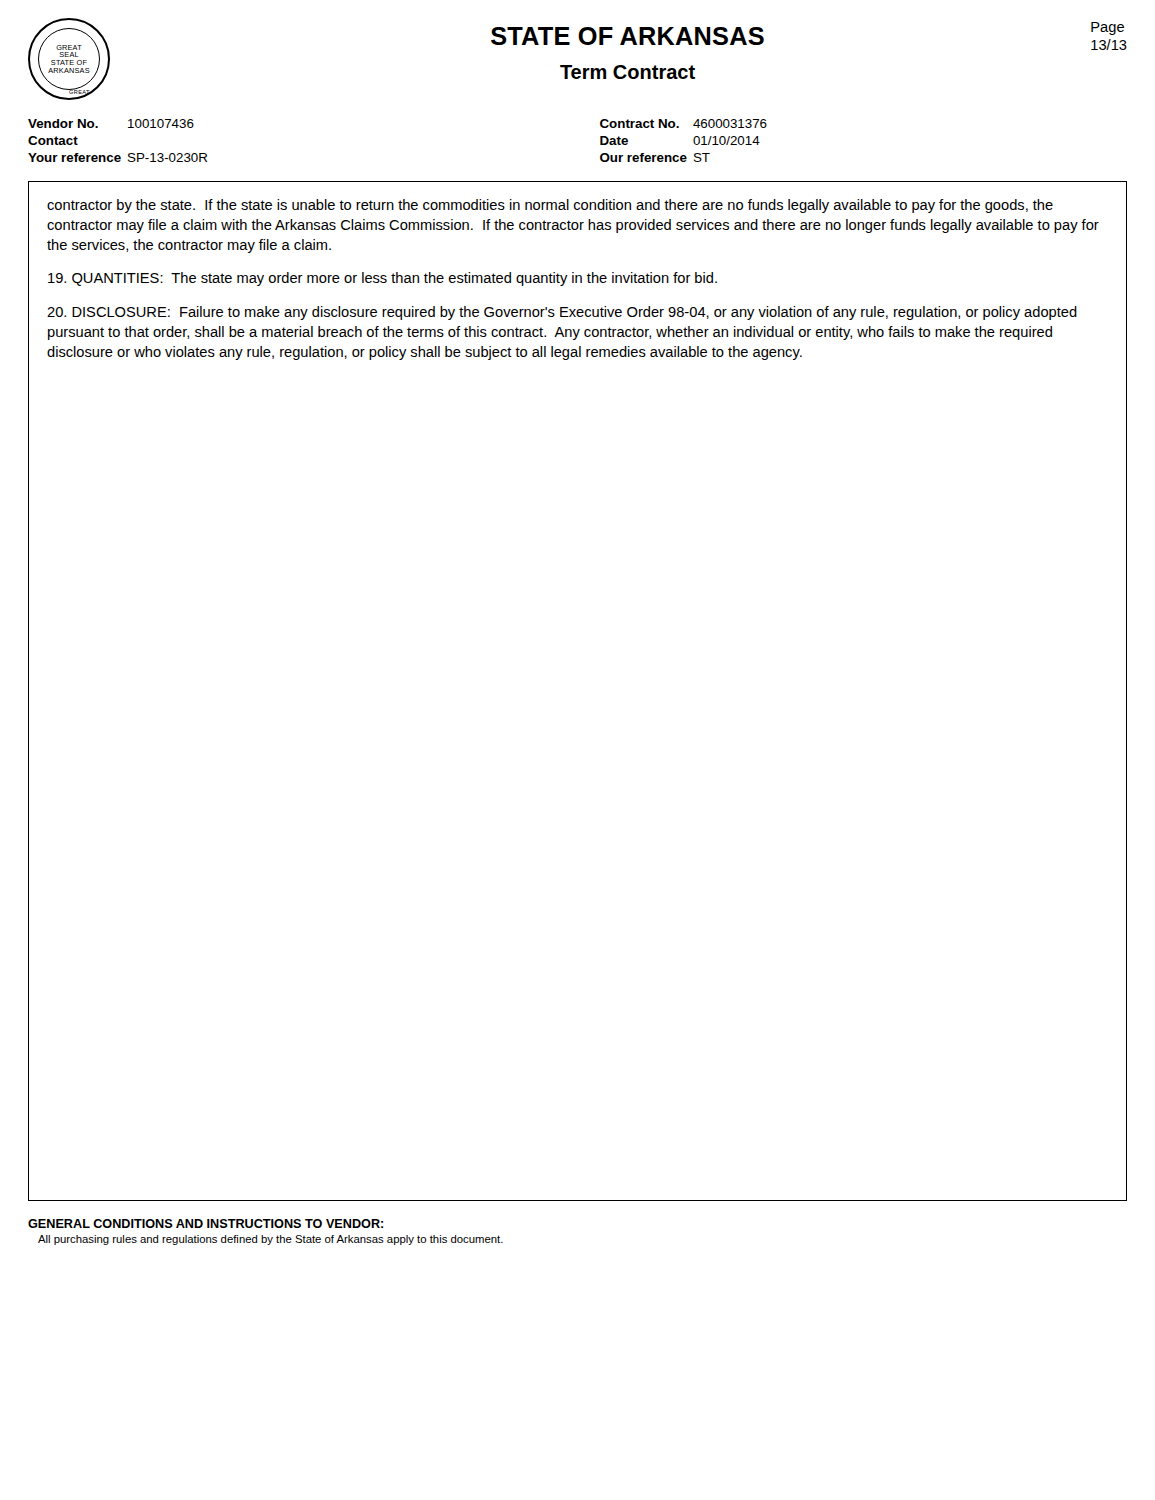Page
13/13
GREAT SEAL OF THE STATE OF ARKANSAS
GREAT
SEAL
STATE OF
ARKANSAS
STATE OF ARKANSAS
Term Contract
| / Vendor No. / 100107436 / / Contact / / / Your reference / SP-13-0230R / | / Contract No. / 4600031376 / / Date / 01/10/2014 / / Our reference / ST / |
contractor by the state. If the state is unable to return the commodities in normal condition and there are no funds legally available to pay for the goods, the contractor may file a claim with the Arkansas Claims Commission. If the contractor has provided services and there are no longer funds legally available to pay for the services, the contractor may file a claim.
19. QUANTITIES: The state may order more or less than the estimated quantity in the invitation for bid.
20. DISCLOSURE: Failure to make any disclosure required by the Governor's Executive Order 98-04, or any violation of any rule, regulation, or policy adopted pursuant to that order, shall be a material breach of the terms of this contract. Any contractor, whether an individual or entity, who fails to make the required disclosure or who violates any rule, regulation, or policy shall be subject to all legal remedies available to the agency.
GENERAL CONDITIONS AND INSTRUCTIONS TO VENDOR:
All purchasing rules and regulations defined by the State of Arkansas apply to this document.